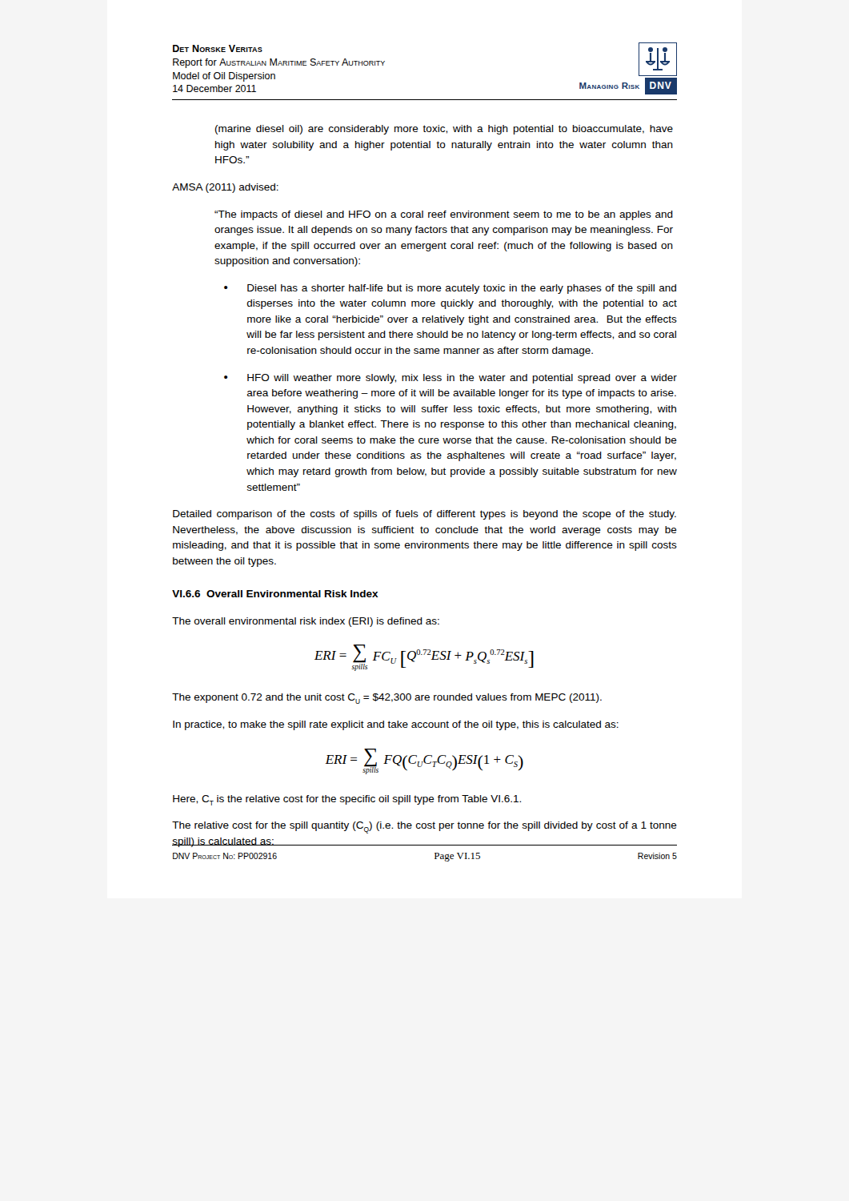Det Norske Veritas
Report for Australian Maritime Safety Authority
Model of Oil Dispersion
14 December 2011
Managing Risk DNV
(marine diesel oil) are considerably more toxic, with a high potential to bioaccumulate, have high water solubility and a higher potential to naturally entrain into the water column than HFOs.”
AMSA (2011) advised:
“The impacts of diesel and HFO on a coral reef environment seem to me to be an apples and oranges issue. It all depends on so many factors that any comparison may be meaningless. For example, if the spill occurred over an emergent coral reef: (much of the following is based on supposition and conversation):
Diesel has a shorter half-life but is more acutely toxic in the early phases of the spill and disperses into the water column more quickly and thoroughly, with the potential to act more like a coral “herbicide” over a relatively tight and constrained area. But the effects will be far less persistent and there should be no latency or long-term effects, and so coral re-colonisation should occur in the same manner as after storm damage.
HFO will weather more slowly, mix less in the water and potential spread over a wider area before weathering – more of it will be available longer for its type of impacts to arise. However, anything it sticks to will suffer less toxic effects, but more smothering, with potentially a blanket effect. There is no response to this other than mechanical cleaning, which for coral seems to make the cure worse that the cause. Re-colonisation should be retarded under these conditions as the asphaltenes will create a “road surface” layer, which may retard growth from below, but provide a possibly suitable substratum for new settlement”
Detailed comparison of the costs of spills of fuels of different types is beyond the scope of the study. Nevertheless, the above discussion is sufficient to conclude that the world average costs may be misleading, and that it is possible that in some environments there may be little difference in spill costs between the oil types.
VI.6.6 Overall Environmental Risk Index
The overall environmental risk index (ERI) is defined as:
ERI = ∑spills FCU [Q0.72ESI + PsQs0.72ESIs]
The exponent 0.72 and the unit cost CU = $42,300 are rounded values from MEPC (2011).
In practice, to make the spill rate explicit and take account of the oil type, this is calculated as:
ERI = ∑spills FQ(CUCTCQ) ESI(1 + CS)
Here, CT is the relative cost for the specific oil spill type from Table VI.6.1.
The relative cost for the spill quantity (CQ) (i.e. the cost per tonne for the spill divided by cost of a 1 tonne spill) is calculated as:
DNV Project No: PP002916
Page VI.15
Revision 5